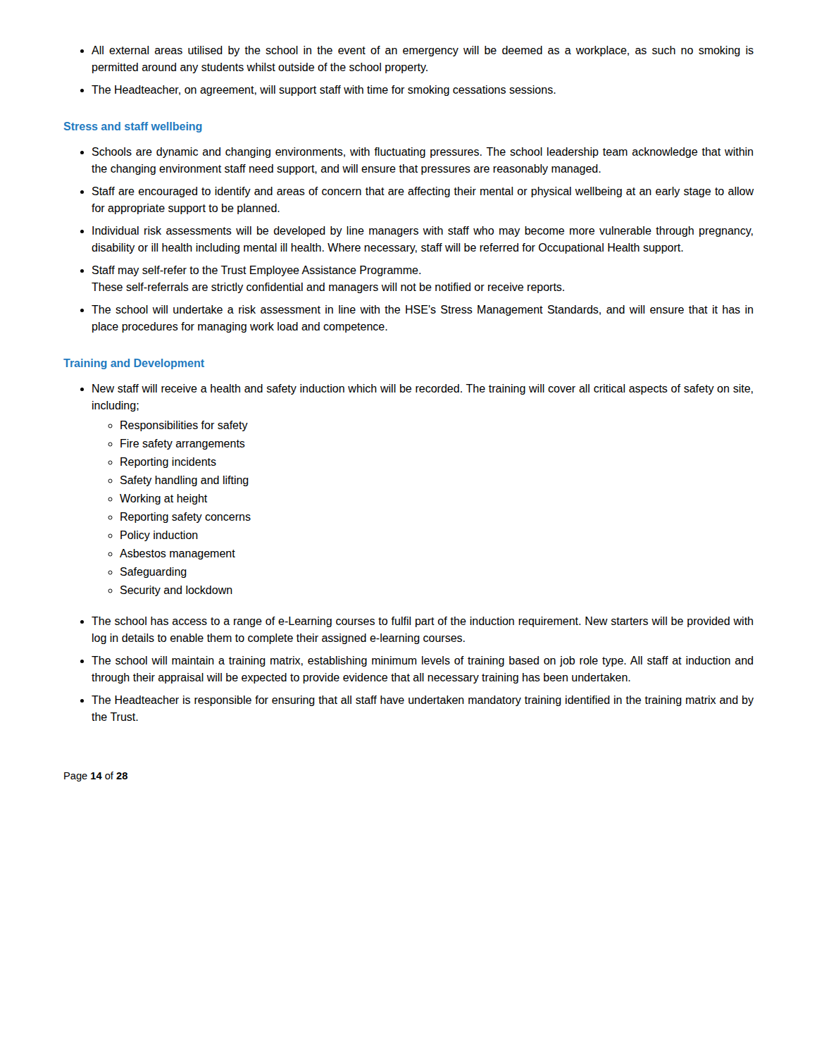All external areas utilised by the school in the event of an emergency will be deemed as a workplace, as such no smoking is permitted around any students whilst outside of the school property.
The Headteacher, on agreement, will support staff with time for smoking cessations sessions.
Stress and staff wellbeing
Schools are dynamic and changing environments, with fluctuating pressures. The school leadership team acknowledge that within the changing environment staff need support, and will ensure that pressures are reasonably managed.
Staff are encouraged to identify and areas of concern that are affecting their mental or physical wellbeing at an early stage to allow for appropriate support to be planned.
Individual risk assessments will be developed by line managers with staff who may become more vulnerable through pregnancy, disability or ill health including mental ill health. Where necessary, staff will be referred for Occupational Health support.
Staff may self-refer to the Trust Employee Assistance Programme.
These self-referrals are strictly confidential and managers will not be notified or receive reports.
The school will undertake a risk assessment in line with the HSE's Stress Management Standards, and will ensure that it has in place procedures for managing work load and competence.
Training and Development
New staff will receive a health and safety induction which will be recorded. The training will cover all critical aspects of safety on site, including;
Responsibilities for safety
Fire safety arrangements
Reporting incidents
Safety handling and lifting
Working at height
Reporting safety concerns
Policy induction
Asbestos management
Safeguarding
Security and lockdown
The school has access to a range of e-Learning courses to fulfil part of the induction requirement. New starters will be provided with log in details to enable them to complete their assigned e-learning courses.
The school will maintain a training matrix, establishing minimum levels of training based on job role type. All staff at induction and through their appraisal will be expected to provide evidence that all necessary training has been undertaken.
The Headteacher is responsible for ensuring that all staff have undertaken mandatory training identified in the training matrix and by the Trust.
Page 14 of 28